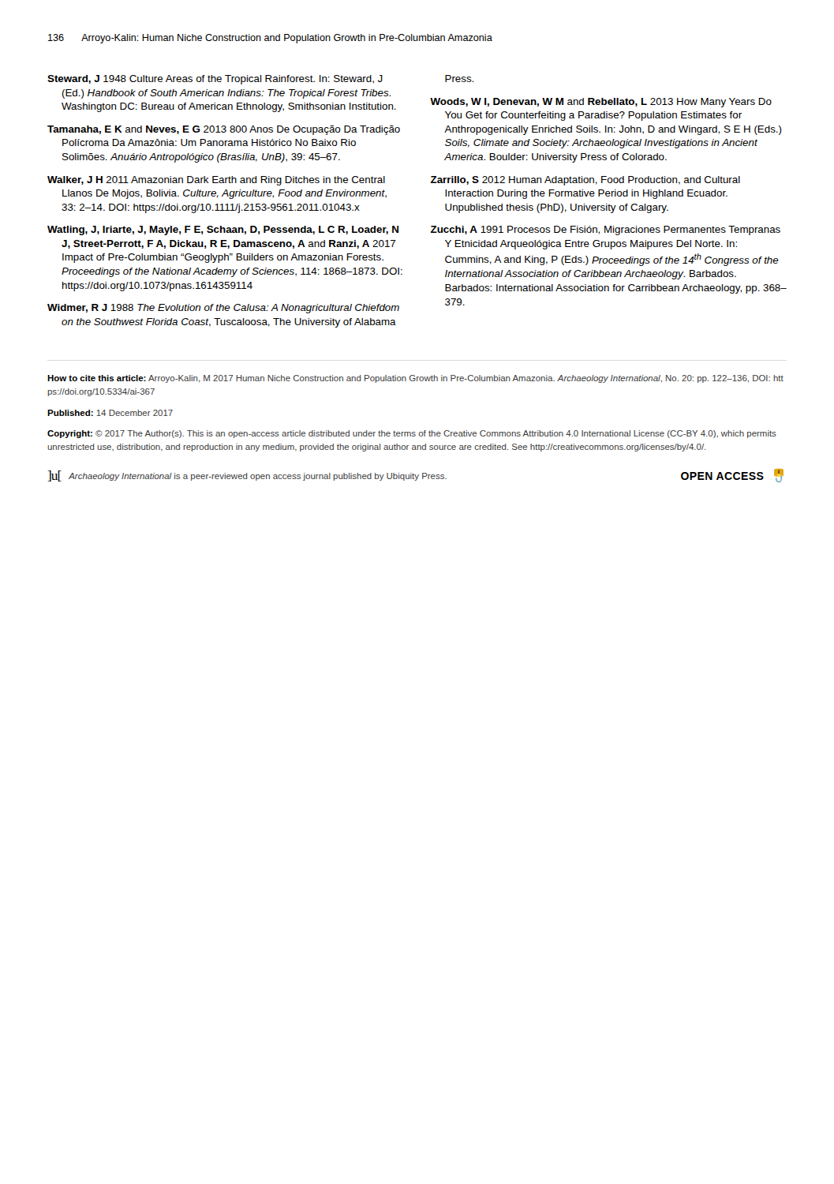136 Arroyo-Kalin: Human Niche Construction and Population Growth in Pre-Columbian Amazonia
Steward, J 1948 Culture Areas of the Tropical Rainforest. In: Steward, J (Ed.) Handbook of South American Indians: The Tropical Forest Tribes. Washington DC: Bureau of American Ethnology, Smithsonian Institution.
Tamanaha, E K and Neves, E G 2013 800 Anos De Ocupação Da Tradição Polícroma Da Amazônia: Um Panorama Histórico No Baixo Rio Solimões. Anuário Antropológico (Brasília, UnB), 39: 45–67.
Walker, J H 2011 Amazonian Dark Earth and Ring Ditches in the Central Llanos De Mojos, Bolivia. Culture, Agriculture, Food and Environment, 33: 2–14. DOI: https://doi.org/10.1111/j.2153-9561.2011.01043.x
Watling, J, Iriarte, J, Mayle, F E, Schaan, D, Pessenda, L C R, Loader, N J, Street-Perrott, F A, Dickau, R E, Damasceno, A and Ranzi, A 2017 Impact of Pre-Columbian “Geoglyph” Builders on Amazonian Forests. Proceedings of the National Academy of Sciences, 114: 1868–1873. DOI: https://doi.org/10.1073/pnas.1614359114
Widmer, R J 1988 The Evolution of the Calusa: A Nonagricultural Chiefdom on the Southwest Florida Coast, Tuscaloosa, The University of Alabama Press.
Woods, W I, Denevan, W M and Rebellato, L 2013 How Many Years Do You Get for Counterfeiting a Paradise? Population Estimates for Anthropogenically Enriched Soils. In: John, D and Wingard, S E H (Eds.) Soils, Climate and Society: Archaeological Investigations in Ancient America. Boulder: University Press of Colorado.
Zarrillo, S 2012 Human Adaptation, Food Production, and Cultural Interaction During the Formative Period in Highland Ecuador. Unpublished thesis (PhD), University of Calgary.
Zucchi, A 1991 Procesos De Fisión, Migraciones Permanentes Tempranas Y Etnicidad Arqueológica Entre Grupos Maipures Del Norte. In: Cummins, A and King, P (Eds.) Proceedings of the 14th Congress of the International Association of Caribbean Archaeology. Barbados. Barbados: International Association for Carribbean Archaeology, pp. 368–379.
How to cite this article: Arroyo-Kalin, M 2017 Human Niche Construction and Population Growth in Pre-Columbian Amazonia. Archaeology International, No. 20: pp. 122–136, DOI: https://doi.org/10.5334/ai-367
Published: 14 December 2017
Copyright: © 2017 The Author(s). This is an open-access article distributed under the terms of the Creative Commons Attribution 4.0 International License (CC-BY 4.0), which permits unrestricted use, distribution, and reproduction in any medium, provided the original author and source are credited. See http://creativecommons.org/licenses/by/4.0/.
]u[ Archaeology International is a peer-reviewed open access journal published by Ubiquity Press.
OPEN ACCESS 🔓